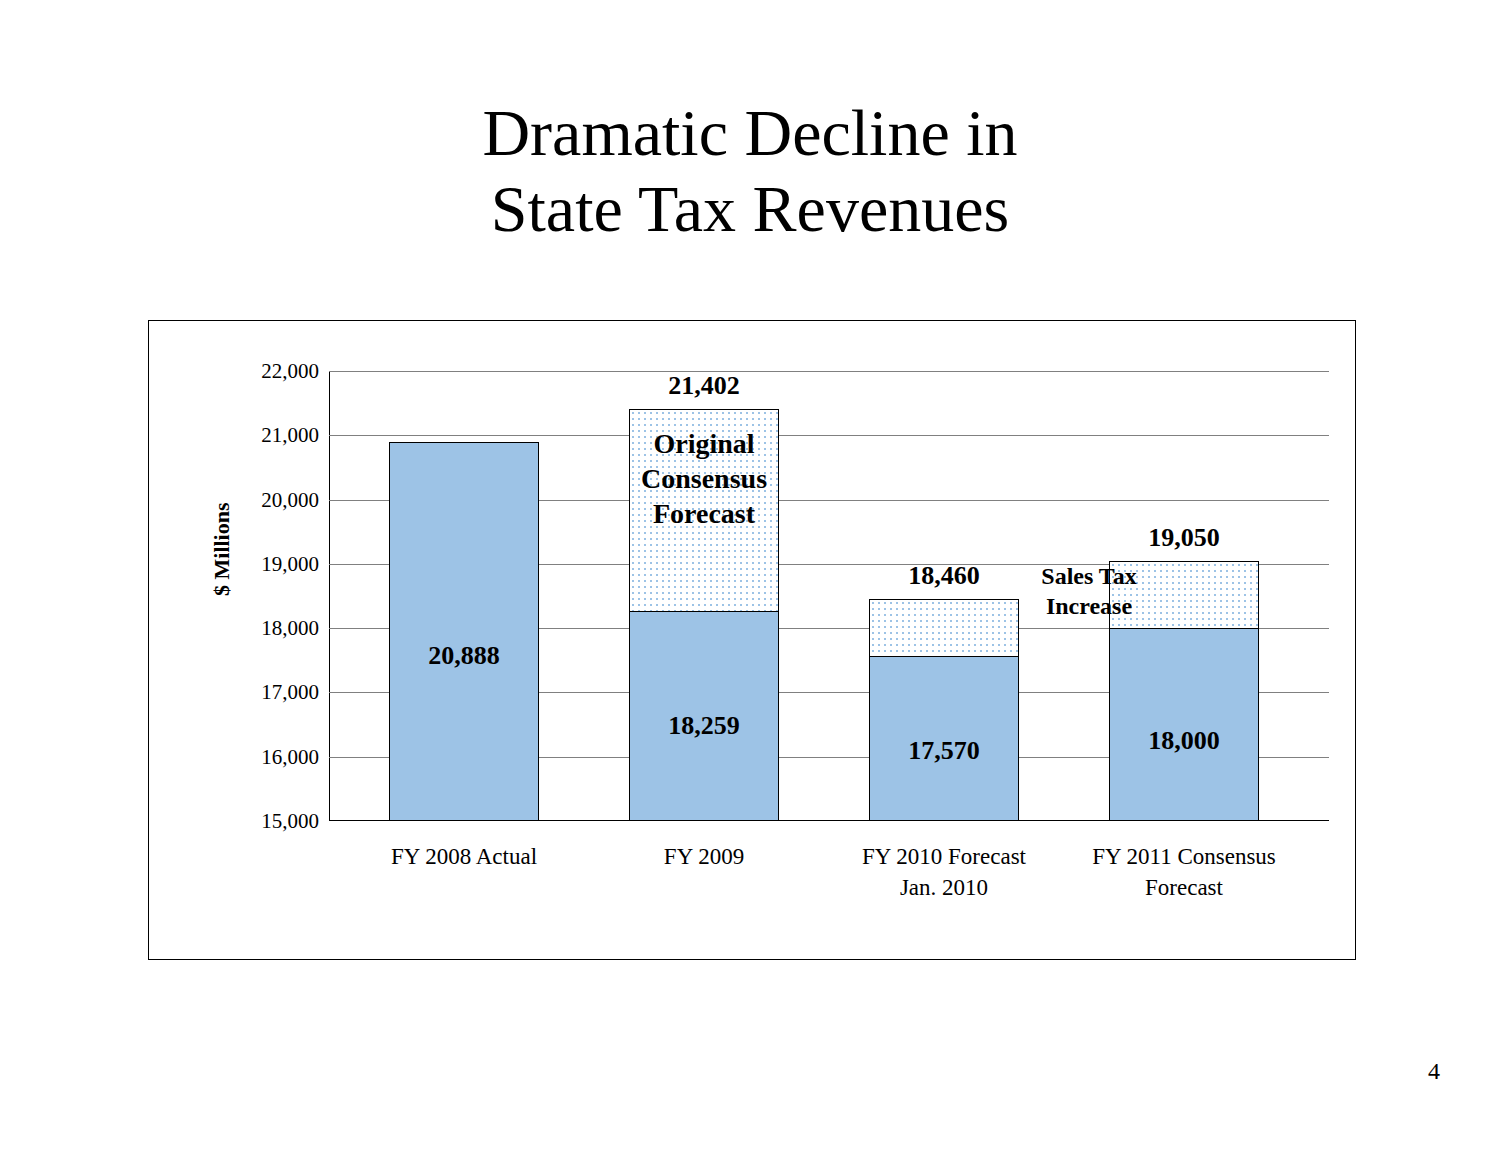Dramatic Decline in
State Tax Revenues
$ Millions
22,000
21,000
20,000
19,000
18,000
17,000
16,000
15,000
20,888
18,259
21,402
Original
Consensus
Forecast
17,570
18,460
18,000
19,050
Sales Tax
Increase
FY 2008 Actual
FY 2009
FY 2010 Forecast
Jan. 2010
FY 2011 Consensus
Forecast
4